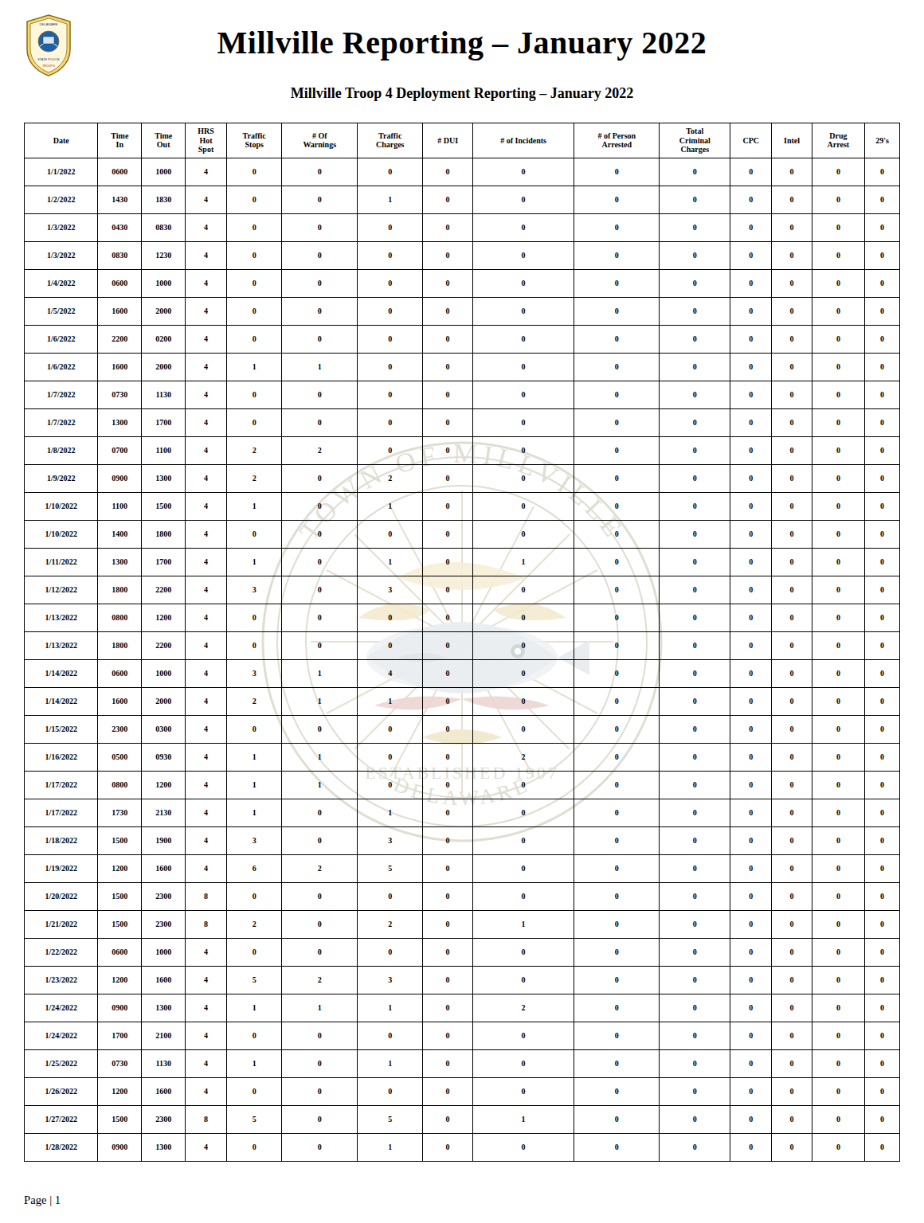DELAWARE STATE POLICE TROOP 4
Millville Reporting – January 2022
Millville Troop 4 Deployment Reporting – January 2022
TOWN OF MILLVILLE DELAWARE ESTABLISHED 1907
| Date | Time In | Time Out | HRS Hot Spot | Traffic Stops | # Of Warnings | Traffic Charges | # DUI | # of Incidents | # of Person Arrested | Total Criminal Charges | CPC | Intel | Drug Arrest | 29's |
| --- | --- | --- | --- | --- | --- | --- | --- | --- | --- | --- | --- | --- | --- | --- |
| 1/1/2022 | 0600 | 1000 | 4 | 0 | 0 | 0 | 0 | 0 | 0 | 0 | 0 | 0 | 0 | 0 |
| 1/2/2022 | 1430 | 1830 | 4 | 0 | 0 | 1 | 0 | 0 | 0 | 0 | 0 | 0 | 0 | 0 |
| 1/3/2022 | 0430 | 0830 | 4 | 0 | 0 | 0 | 0 | 0 | 0 | 0 | 0 | 0 | 0 | 0 |
| 1/3/2022 | 0830 | 1230 | 4 | 0 | 0 | 0 | 0 | 0 | 0 | 0 | 0 | 0 | 0 | 0 |
| 1/4/2022 | 0600 | 1000 | 4 | 0 | 0 | 0 | 0 | 0 | 0 | 0 | 0 | 0 | 0 | 0 |
| 1/5/2022 | 1600 | 2000 | 4 | 0 | 0 | 0 | 0 | 0 | 0 | 0 | 0 | 0 | 0 | 0 |
| 1/6/2022 | 2200 | 0200 | 4 | 0 | 0 | 0 | 0 | 0 | 0 | 0 | 0 | 0 | 0 | 0 |
| 1/6/2022 | 1600 | 2000 | 4 | 1 | 1 | 0 | 0 | 0 | 0 | 0 | 0 | 0 | 0 | 0 |
| 1/7/2022 | 0730 | 1130 | 4 | 0 | 0 | 0 | 0 | 0 | 0 | 0 | 0 | 0 | 0 | 0 |
| 1/7/2022 | 1300 | 1700 | 4 | 0 | 0 | 0 | 0 | 0 | 0 | 0 | 0 | 0 | 0 | 0 |
| 1/8/2022 | 0700 | 1100 | 4 | 2 | 2 | 0 | 0 | 0 | 0 | 0 | 0 | 0 | 0 | 0 |
| 1/9/2022 | 0900 | 1300 | 4 | 2 | 0 | 2 | 0 | 0 | 0 | 0 | 0 | 0 | 0 | 0 |
| 1/10/2022 | 1100 | 1500 | 4 | 1 | 0 | 1 | 0 | 0 | 0 | 0 | 0 | 0 | 0 | 0 |
| 1/10/2022 | 1400 | 1800 | 4 | 0 | 0 | 0 | 0 | 0 | 0 | 0 | 0 | 0 | 0 | 0 |
| 1/11/2022 | 1300 | 1700 | 4 | 1 | 0 | 1 | 0 | 1 | 0 | 0 | 0 | 0 | 0 | 0 |
| 1/12/2022 | 1800 | 2200 | 4 | 3 | 0 | 3 | 0 | 0 | 0 | 0 | 0 | 0 | 0 | 0 |
| 1/13/2022 | 0800 | 1200 | 4 | 0 | 0 | 0 | 0 | 0 | 0 | 0 | 0 | 0 | 0 | 0 |
| 1/13/2022 | 1800 | 2200 | 4 | 0 | 0 | 0 | 0 | 0 | 0 | 0 | 0 | 0 | 0 | 0 |
| 1/14/2022 | 0600 | 1000 | 4 | 3 | 1 | 4 | 0 | 0 | 0 | 0 | 0 | 0 | 0 | 0 |
| 1/14/2022 | 1600 | 2000 | 4 | 2 | 1 | 1 | 0 | 0 | 0 | 0 | 0 | 0 | 0 | 0 |
| 1/15/2022 | 2300 | 0300 | 4 | 0 | 0 | 0 | 0 | 0 | 0 | 0 | 0 | 0 | 0 | 0 |
| 1/16/2022 | 0500 | 0930 | 4 | 1 | 1 | 0 | 0 | 2 | 0 | 0 | 0 | 0 | 0 | 0 |
| 1/17/2022 | 0800 | 1200 | 4 | 1 | 1 | 0 | 0 | 0 | 0 | 0 | 0 | 0 | 0 | 0 |
| 1/17/2022 | 1730 | 2130 | 4 | 1 | 0 | 1 | 0 | 0 | 0 | 0 | 0 | 0 | 0 | 0 |
| 1/18/2022 | 1500 | 1900 | 4 | 3 | 0 | 3 | 0 | 0 | 0 | 0 | 0 | 0 | 0 | 0 |
| 1/19/2022 | 1200 | 1600 | 4 | 6 | 2 | 5 | 0 | 0 | 0 | 0 | 0 | 0 | 0 | 0 |
| 1/20/2022 | 1500 | 2300 | 8 | 0 | 0 | 0 | 0 | 0 | 0 | 0 | 0 | 0 | 0 | 0 |
| 1/21/2022 | 1500 | 2300 | 8 | 2 | 0 | 2 | 0 | 1 | 0 | 0 | 0 | 0 | 0 | 0 |
| 1/22/2022 | 0600 | 1000 | 4 | 0 | 0 | 0 | 0 | 0 | 0 | 0 | 0 | 0 | 0 | 0 |
| 1/23/2022 | 1200 | 1600 | 4 | 5 | 2 | 3 | 0 | 0 | 0 | 0 | 0 | 0 | 0 | 0 |
| 1/24/2022 | 0900 | 1300 | 4 | 1 | 1 | 1 | 0 | 2 | 0 | 0 | 0 | 0 | 0 | 0 |
| 1/24/2022 | 1700 | 2100 | 4 | 0 | 0 | 0 | 0 | 0 | 0 | 0 | 0 | 0 | 0 | 0 |
| 1/25/2022 | 0730 | 1130 | 4 | 1 | 0 | 1 | 0 | 0 | 0 | 0 | 0 | 0 | 0 | 0 |
| 1/26/2022 | 1200 | 1600 | 4 | 0 | 0 | 0 | 0 | 0 | 0 | 0 | 0 | 0 | 0 | 0 |
| 1/27/2022 | 1500 | 2300 | 8 | 5 | 0 | 5 | 0 | 1 | 0 | 0 | 0 | 0 | 0 | 0 |
| 1/28/2022 | 0900 | 1300 | 4 | 0 | 0 | 1 | 0 | 0 | 0 | 0 | 0 | 0 | 0 | 0 |
Page | 1